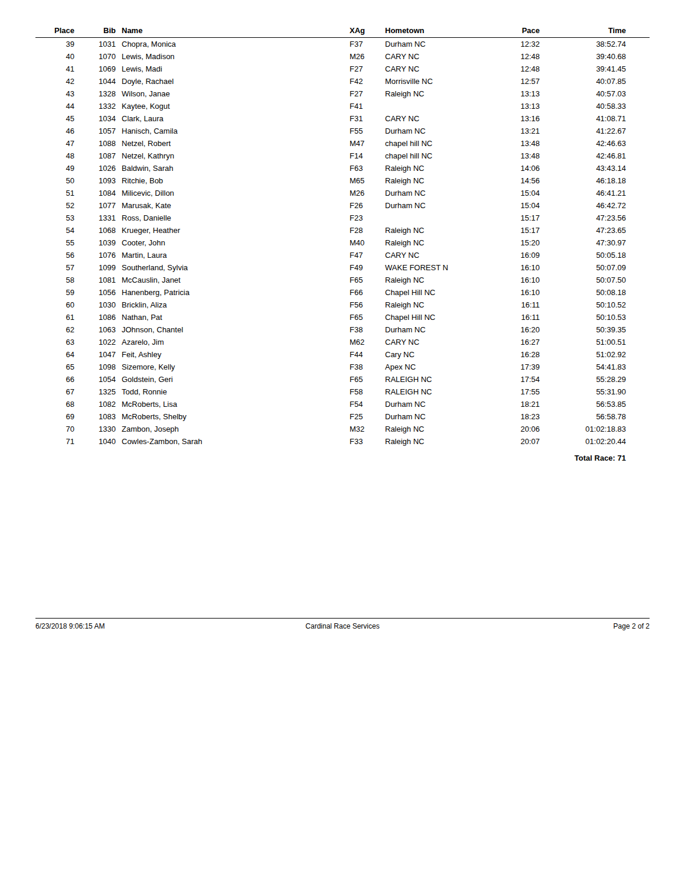| Place | Bib | Name | XAg | Hometown | Pace | Time |
| --- | --- | --- | --- | --- | --- | --- |
| 39 | 1031 | Chopra, Monica | F37 | Durham NC | 12:32 | 38:52.74 |
| 40 | 1070 | Lewis, Madison | M26 | CARY NC | 12:48 | 39:40.68 |
| 41 | 1069 | Lewis, Madi | F27 | CARY NC | 12:48 | 39:41.45 |
| 42 | 1044 | Doyle, Rachael | F42 | Morrisville NC | 12:57 | 40:07.85 |
| 43 | 1328 | Wilson, Janae | F27 | Raleigh NC | 13:13 | 40:57.03 |
| 44 | 1332 | Kaytee, Kogut | F41 | | 13:13 | 40:58.33 |
| 45 | 1034 | Clark, Laura | F31 | CARY NC | 13:16 | 41:08.71 |
| 46 | 1057 | Hanisch, Camila | F55 | Durham NC | 13:21 | 41:22.67 |
| 47 | 1088 | Netzel, Robert | M47 | chapel hill NC | 13:48 | 42:46.63 |
| 48 | 1087 | Netzel, Kathryn | F14 | chapel hill NC | 13:48 | 42:46.81 |
| 49 | 1026 | Baldwin, Sarah | F63 | Raleigh NC | 14:06 | 43:43.14 |
| 50 | 1093 | Ritchie, Bob | M65 | Raleigh NC | 14:56 | 46:18.18 |
| 51 | 1084 | Milicevic, Dillon | M26 | Durham NC | 15:04 | 46:41.21 |
| 52 | 1077 | Marusak, Kate | F26 | Durham NC | 15:04 | 46:42.72 |
| 53 | 1331 | Ross, Danielle | F23 | | 15:17 | 47:23.56 |
| 54 | 1068 | Krueger, Heather | F28 | Raleigh NC | 15:17 | 47:23.65 |
| 55 | 1039 | Cooter, John | M40 | Raleigh NC | 15:20 | 47:30.97 |
| 56 | 1076 | Martin, Laura | F47 | CARY NC | 16:09 | 50:05.18 |
| 57 | 1099 | Southerland, Sylvia | F49 | WAKE FOREST N | 16:10 | 50:07.09 |
| 58 | 1081 | McCauslin, Janet | F65 | Raleigh NC | 16:10 | 50:07.50 |
| 59 | 1056 | Hanenberg, Patricia | F66 | Chapel Hill NC | 16:10 | 50:08.18 |
| 60 | 1030 | Bricklin, Aliza | F56 | Raleigh NC | 16:11 | 50:10.52 |
| 61 | 1086 | Nathan, Pat | F65 | Chapel Hill NC | 16:11 | 50:10.53 |
| 62 | 1063 | JOhnson, Chantel | F38 | Durham NC | 16:20 | 50:39.35 |
| 63 | 1022 | Azarelo, Jim | M62 | CARY NC | 16:27 | 51:00.51 |
| 64 | 1047 | Feit, Ashley | F44 | Cary NC | 16:28 | 51:02.92 |
| 65 | 1098 | Sizemore, Kelly | F38 | Apex NC | 17:39 | 54:41.83 |
| 66 | 1054 | Goldstein, Geri | F65 | RALEIGH NC | 17:54 | 55:28.29 |
| 67 | 1325 | Todd, Ronnie | F58 | RALEIGH NC | 17:55 | 55:31.90 |
| 68 | 1082 | McRoberts, Lisa | F54 | Durham NC | 18:21 | 56:53.85 |
| 69 | 1083 | McRoberts, Shelby | F25 | Durham NC | 18:23 | 56:58.78 |
| 70 | 1330 | Zambon, Joseph | M32 | Raleigh NC | 20:06 | 01:02:18.83 |
| 71 | 1040 | Cowles-Zambon, Sarah | F33 | Raleigh NC | 20:07 | 01:02:20.44 |
| Total Race: 71 |
6/23/2018 9:06:15 AM
Cardinal Race Services
Page 2 of 2